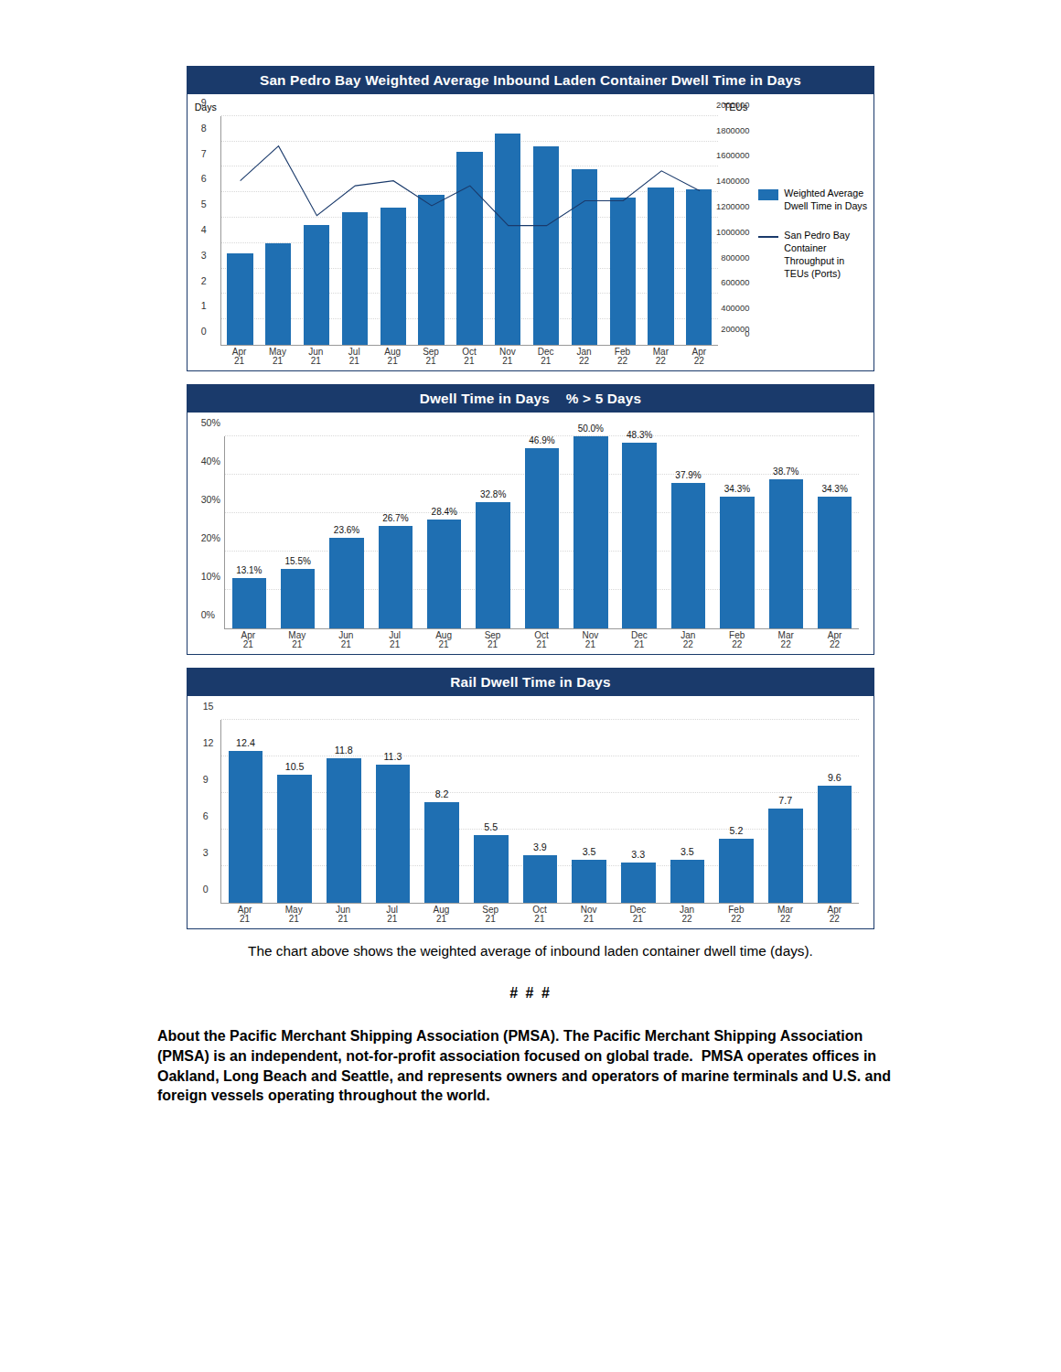San Pedro Bay Weighted Average Inbound Laden Container Dwell Time in Days
Days
TEUs
9
8
7
6
5
4
3
2
1
0
2000000
1800000
1600000
1400000
1200000
1000000
800000
600000
400000
200000
0
Apr
21 May
21 Jun
21 Jul
21 Aug
21 Sep
21 Oct
21 Nov
21 Dec
21 Jan
22 Feb
22 Mar
22 Apr
22
Weighted Average
Dwell Time in Days
San Pedro Bay
Container
Throughput in
TEUs (Ports)
Dwell Time in Days % > 5 Days
50%
40%
30%
20%
10%
0%
13.1%
15.5%
23.6%
26.7%
28.4%
32.8%
46.9%
50.0%
48.3%
37.9%
34.3%
38.7%
34.3%
Apr
21 May
21 Jun
21 Jul
21 Aug
21 Sep
21 Oct
21 Nov
21 Dec
21 Jan
22 Feb
22 Mar
22 Apr
22
Rail Dwell Time in Days
15
12
9
6
3
0
12.4
10.5
11.8
11.3
8.2
5.5
3.9
3.5
3.3
3.5
5.2
7.7
9.6
Apr
21 May
21 Jun
21 Jul
21 Aug
21 Sep
21 Oct
21 Nov
21 Dec
21 Jan
22 Feb
22 Mar
22 Apr
22
The chart above shows the weighted average of inbound laden container dwell time (days).
# # #
About the Pacific Merchant Shipping Association (PMSA). The Pacific Merchant Shipping Association (PMSA) is an independent, not-for-profit association focused on global trade. PMSA operates offices in Oakland, Long Beach and Seattle, and represents owners and operators of marine terminals and U.S. and foreign vessels operating throughout the world.